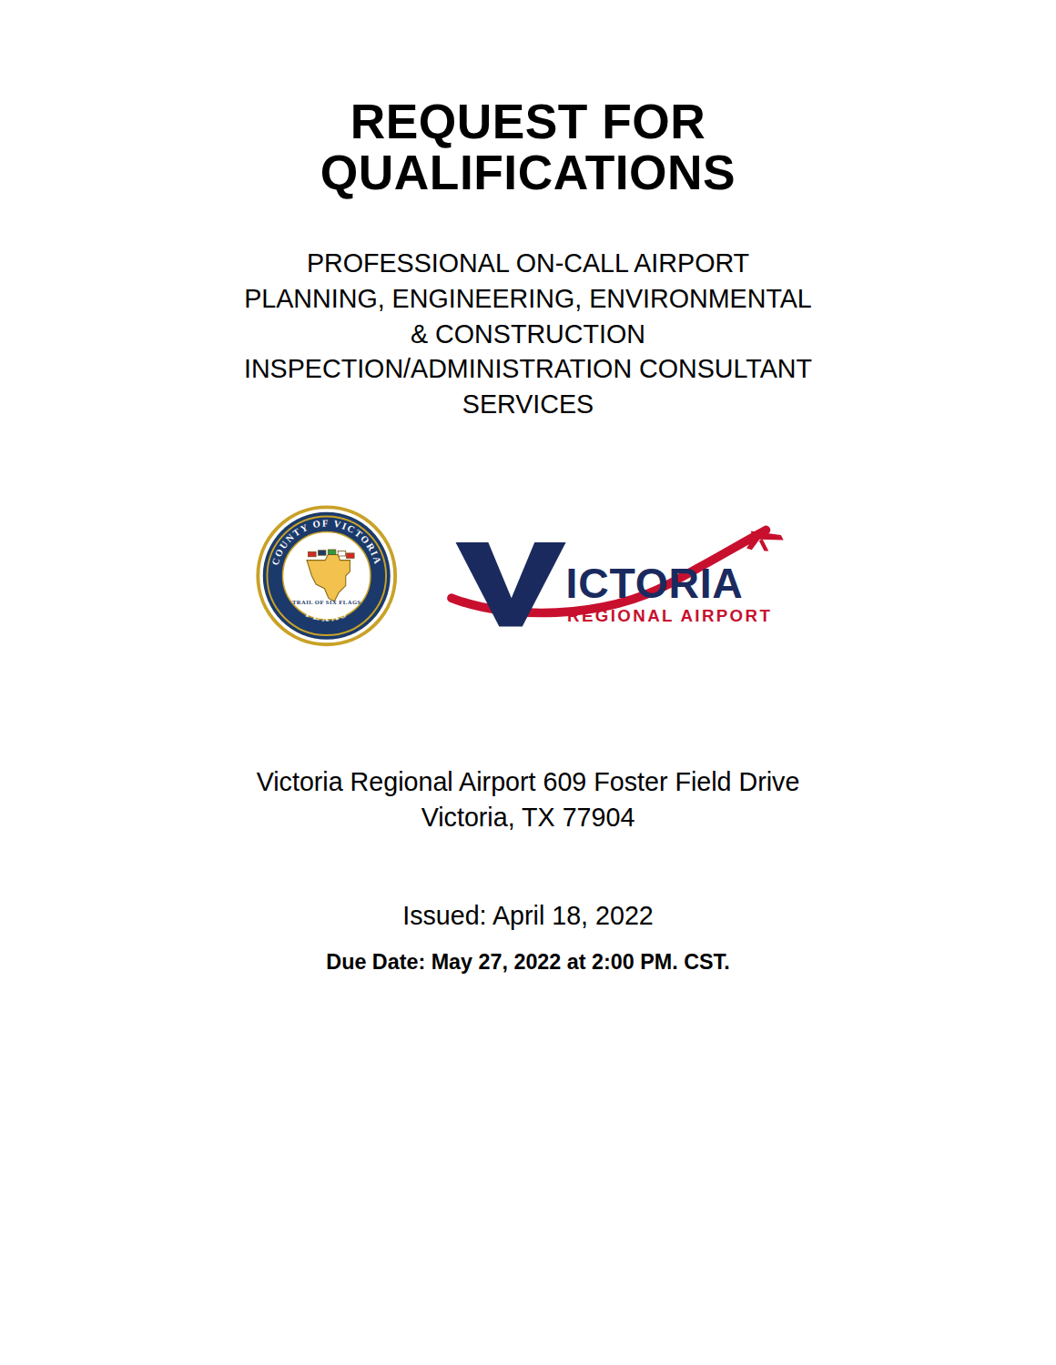REQUEST FOR QUALIFICATIONS
PROFESSIONAL ON-CALL AIRPORT PLANNING, ENGINEERING, ENVIRONMENTAL & CONSTRUCTION INSPECTION/ADMINISTRATION CONSULTANT SERVICES
COUNTY OF VICTORIA TEXAS TRAIL OF SIX FLAGS ICTORIA REGIONAL AIRPORT
Victoria Regional Airport 609 Foster Field Drive
Victoria, TX 77904
Issued: April 18, 2022
Due Date: May 27, 2022 at 2:00 PM. CST.